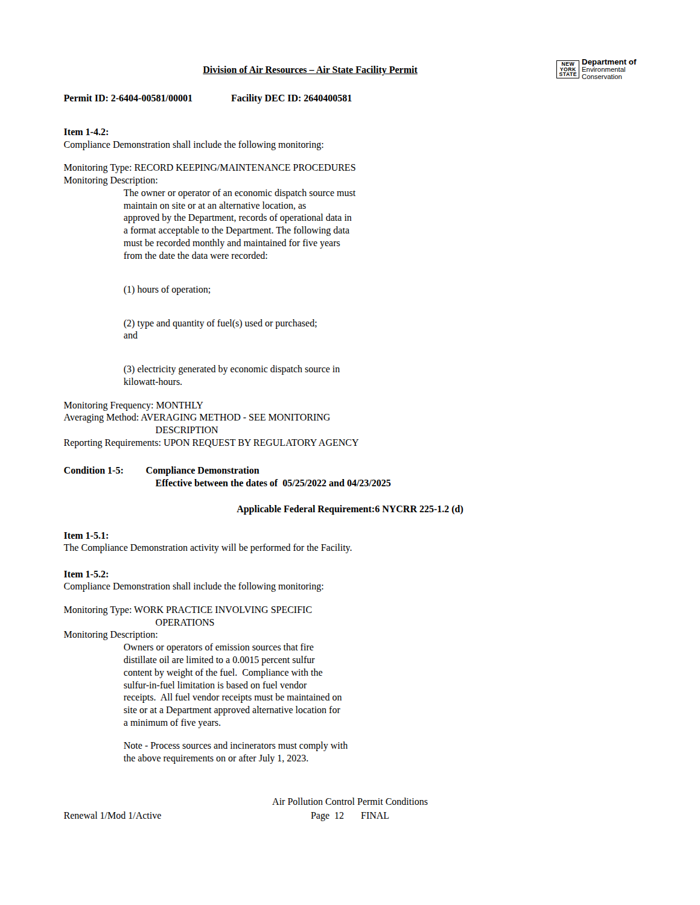Division of Air Resources – Air State Facility Permit
NEW
YORK
STATE Department of Environmental
Conservation
Permit ID: 2-6404-00581/00001 Facility DEC ID: 2640400581
Item 1-4.2:
Compliance Demonstration shall include the following monitoring:
Monitoring Type: RECORD KEEPING/MAINTENANCE PROCEDURES
Monitoring Description:
The owner or operator of an economic dispatch source must
maintain on site or at an alternative location, as
approved by the Department, records of operational data in
a format acceptable to the Department. The following data
must be recorded monthly and maintained for five years
from the date the data were recorded:
(1) hours of operation;
(2) type and quantity of fuel(s) used or purchased;
and
(3) electricity generated by economic dispatch source in
kilowatt-hours.
Monitoring Frequency: MONTHLY
Averaging Method: AVERAGING METHOD - SEE MONITORING
DESCRIPTION
Reporting Requirements: UPON REQUEST BY REGULATORY AGENCY
Condition 1-5: Compliance Demonstration
Effective between the dates of 05/25/2022 and 04/23/2025
Applicable Federal Requirement:6 NYCRR 225-1.2 (d)
Item 1-5.1:
The Compliance Demonstration activity will be performed for the Facility.
Item 1-5.2:
Compliance Demonstration shall include the following monitoring:
Monitoring Type: WORK PRACTICE INVOLVING SPECIFIC
OPERATIONS
Monitoring Description:
Owners or operators of emission sources that fire
distillate oil are limited to a 0.0015 percent sulfur
content by weight of the fuel. Compliance with the
sulfur-in-fuel limitation is based on fuel vendor
receipts. All fuel vendor receipts must be maintained on
site or at a Department approved alternative location for
a minimum of five years.
Note - Process sources and incinerators must comply with
the above requirements on or after July 1, 2023.
Air Pollution Control Permit Conditions
Renewal 1/Mod 1/Active
Page 12 FINAL
Renewal 1/Mod 1/Active